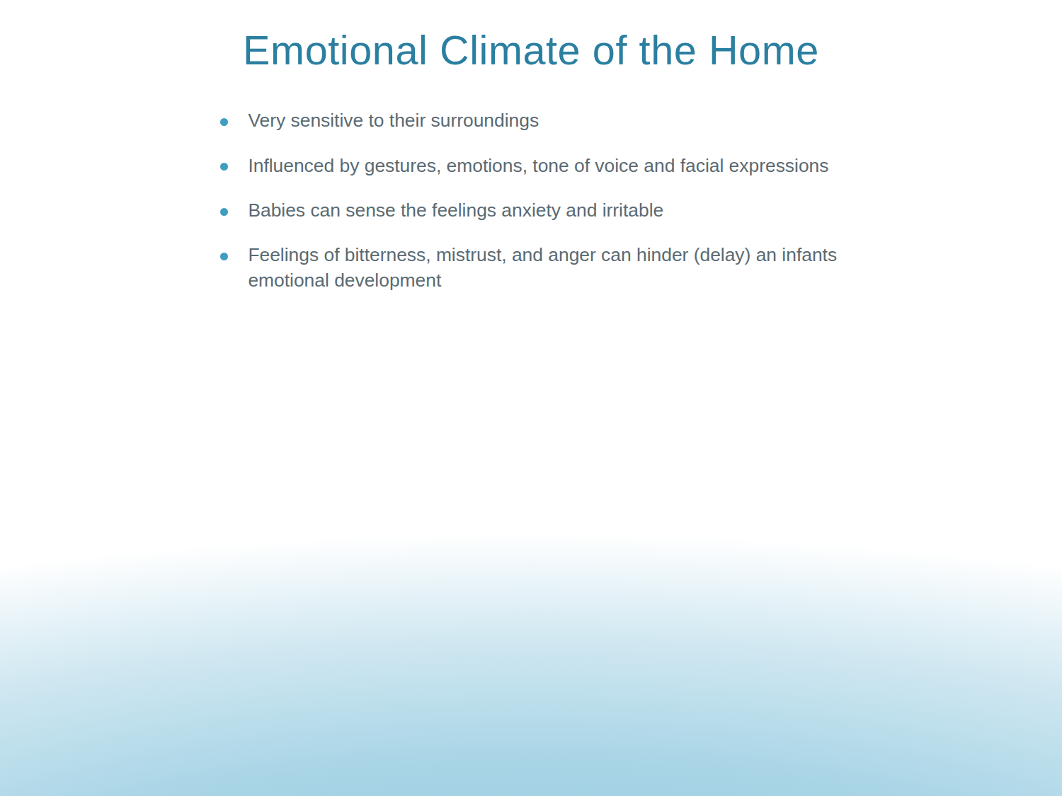Emotional Climate of the Home
Very sensitive to their surroundings
Influenced by gestures, emotions, tone of voice and facial expressions
Babies can sense the feelings anxiety and irritable
Feelings of bitterness, mistrust, and anger can hinder (delay) an infants emotional development